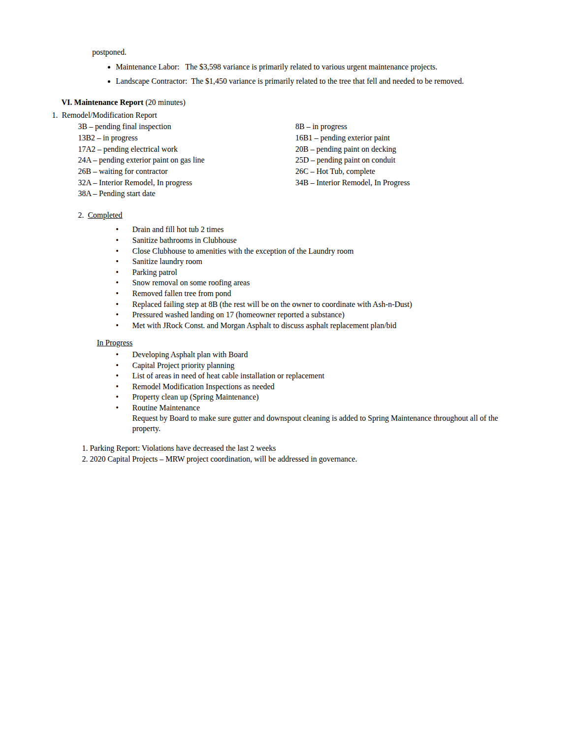postponed.
Maintenance Labor: The $3,598 variance is primarily related to various urgent maintenance projects.
Landscape Contractor: The $1,450 variance is primarily related to the tree that fell and needed to be removed.
VI. Maintenance Report (20 minutes)
1. Remodel/Modification Report
| 3B – pending final inspection | 8B – in progress |
| 13B2 – in progress | 16B1 – pending exterior paint |
| 17A2 – pending electrical work | 20B – pending paint on decking |
| 24A – pending exterior paint on gas line | 25D – pending paint on conduit |
| 26B – waiting for contractor | 26C – Hot Tub, complete |
| 32A – Interior Remodel, In progress | 34B – Interior Remodel, In Progress |
| 38A – Pending start date | |
2. Completed
Drain and fill hot tub 2 times
Sanitize bathrooms in Clubhouse
Close Clubhouse to amenities with the exception of the Laundry room
Sanitize laundry room
Parking patrol
Snow removal on some roofing areas
Removed fallen tree from pond
Replaced failing step at 8B (the rest will be on the owner to coordinate with Ash-n-Dust)
Pressured washed landing on 17 (homeowner reported a substance)
Met with JRock Const. and Morgan Asphalt to discuss asphalt replacement plan/bid
In Progress
Developing Asphalt plan with Board
Capital Project priority planning
List of areas in need of heat cable installation or replacement
Remodel Modification Inspections as needed
Property clean up (Spring Maintenance)
Routine Maintenance
Request by Board to make sure gutter and downspout cleaning is added to Spring Maintenance throughout all of the property.
Parking Report: Violations have decreased the last 2 weeks
2020 Capital Projects – MRW project coordination, will be addressed in governance.